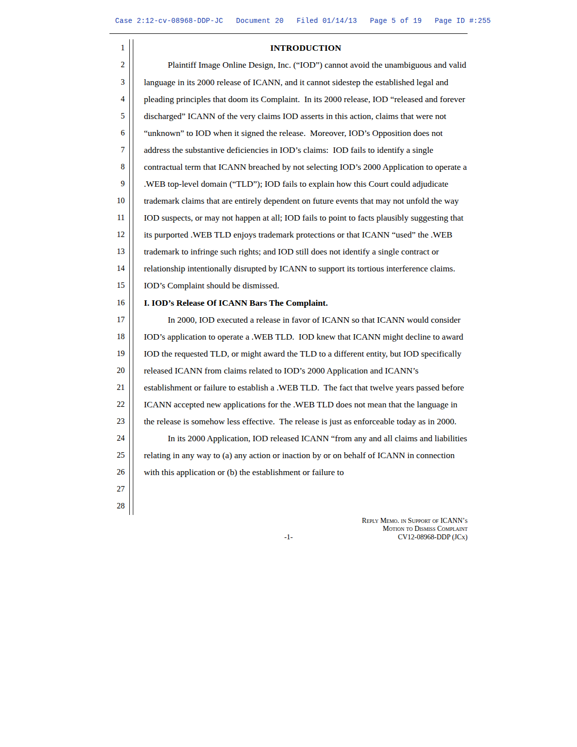Case 2:12-cv-08968-DDP-JC Document 20 Filed 01/14/13 Page 5 of 19 Page ID #:255
1
2
3
4
5
6
7
8
9
10
11
12
13
14
15
16
17
18
19
20
21
22
23
24
25
26
27
28
INTRODUCTION
Plaintiff Image Online Design, Inc. (“IOD”) cannot avoid the unambiguous and valid language in its 2000 release of ICANN, and it cannot sidestep the established legal and pleading principles that doom its Complaint. In its 2000 release, IOD “released and forever discharged” ICANN of the very claims IOD asserts in this action, claims that were not “unknown” to IOD when it signed the release. Moreover, IOD’s Opposition does not address the substantive deficiencies in IOD’s claims: IOD fails to identify a single contractual term that ICANN breached by not selecting IOD’s 2000 Application to operate a .WEB top-level domain (“TLD”); IOD fails to explain how this Court could adjudicate trademark claims that are entirely dependent on future events that may not unfold the way IOD suspects, or may not happen at all; IOD fails to point to facts plausibly suggesting that its purported .WEB TLD enjoys trademark protections or that ICANN “used” the .WEB trademark to infringe such rights; and IOD still does not identify a single contract or relationship intentionally disrupted by ICANN to support its tortious interference claims. IOD’s Complaint should be dismissed.
I. IOD’s Release Of ICANN Bars The Complaint.
In 2000, IOD executed a release in favor of ICANN so that ICANN would consider IOD’s application to operate a .WEB TLD. IOD knew that ICANN might decline to award IOD the requested TLD, or might award the TLD to a different entity, but IOD specifically released ICANN from claims related to IOD’s 2000 Application and ICANN’s establishment or failure to establish a .WEB TLD. The fact that twelve years passed before ICANN accepted new applications for the .WEB TLD does not mean that the language in the release is somehow less effective. The release is just as enforceable today as in 2000.
In its 2000 Application, IOD released ICANN “from any and all claims and liabilities relating in any way to (a) any action or inaction by or on behalf of ICANN in connection with this application or (b) the establishment or failure to
Reply Memo. in Support of ICANN’s
Motion to Dismiss Complaint
CV12-08968-DDP (JCx)
-1-